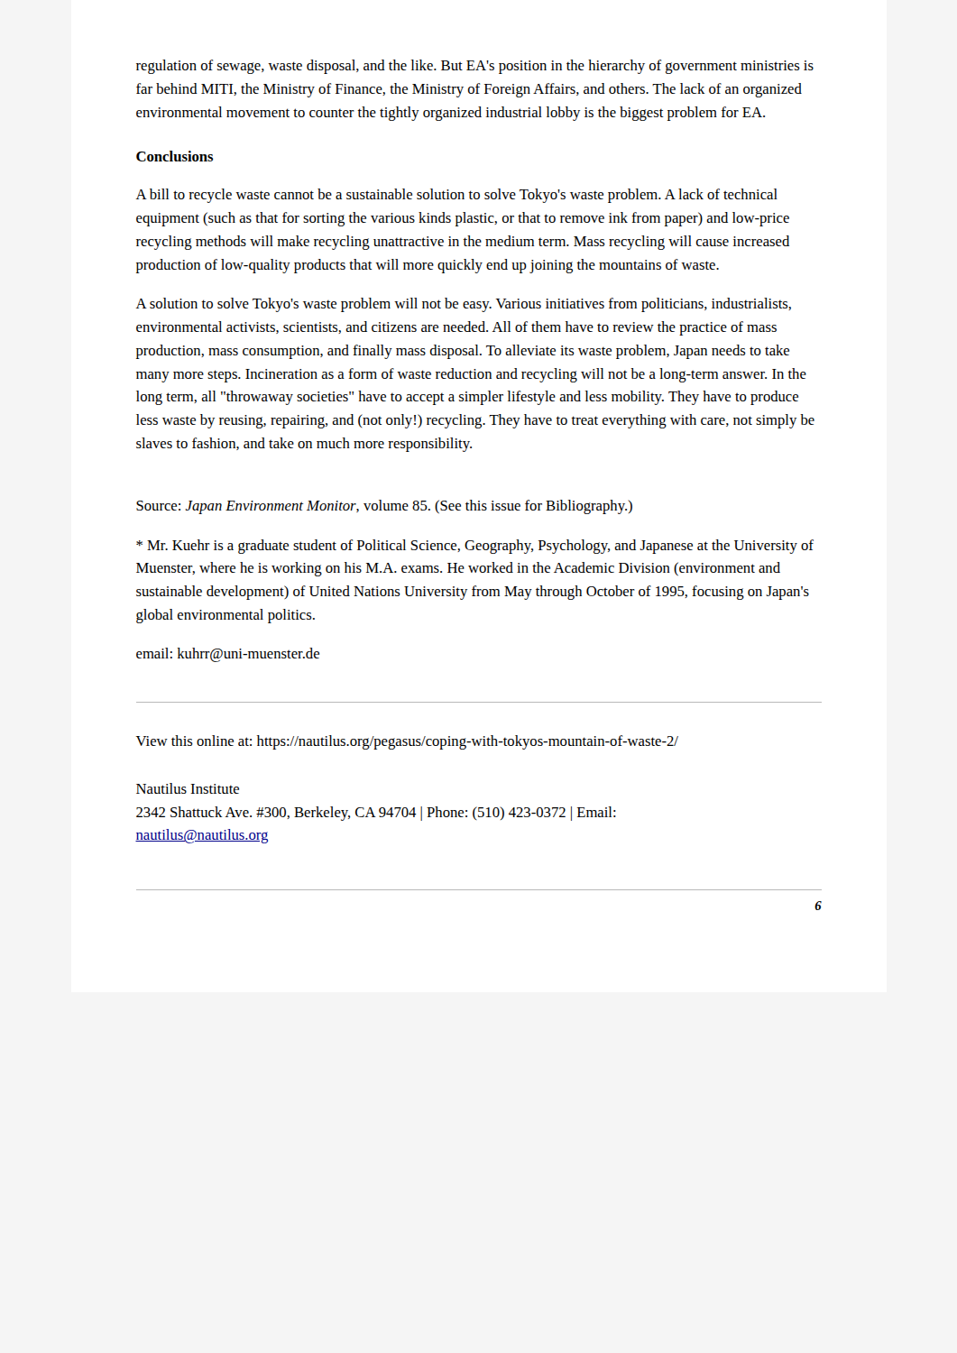regulation of sewage, waste disposal, and the like. But EA's position in the hierarchy of government ministries is far behind MITI, the Ministry of Finance, the Ministry of Foreign Affairs, and others. The lack of an organized environmental movement to counter the tightly organized industrial lobby is the biggest problem for EA.
Conclusions
A bill to recycle waste cannot be a sustainable solution to solve Tokyo's waste problem. A lack of technical equipment (such as that for sorting the various kinds plastic, or that to remove ink from paper) and low-price recycling methods will make recycling unattractive in the medium term. Mass recycling will cause increased production of low-quality products that will more quickly end up joining the mountains of waste.
A solution to solve Tokyo's waste problem will not be easy. Various initiatives from politicians, industrialists, environmental activists, scientists, and citizens are needed. All of them have to review the practice of mass production, mass consumption, and finally mass disposal. To alleviate its waste problem, Japan needs to take many more steps. Incineration as a form of waste reduction and recycling will not be a long-term answer. In the long term, all "throwaway societies" have to accept a simpler lifestyle and less mobility. They have to produce less waste by reusing, repairing, and (not only!) recycling. They have to treat everything with care, not simply be slaves to fashion, and take on much more responsibility.
Source: Japan Environment Monitor, volume 85. (See this issue for Bibliography.)
* Mr. Kuehr is a graduate student of Political Science, Geography, Psychology, and Japanese at the University of Muenster, where he is working on his M.A. exams. He worked in the Academic Division (environment and sustainable development) of United Nations University from May through October of 1995, focusing on Japan's global environmental politics.
email: kuhrr@uni-muenster.de
View this online at: https://nautilus.org/pegasus/coping-with-tokyos-mountain-of-waste-2/
Nautilus Institute
2342 Shattuck Ave. #300, Berkeley, CA 94704 | Phone: (510) 423-0372 | Email:
nautilus@nautilus.org
6